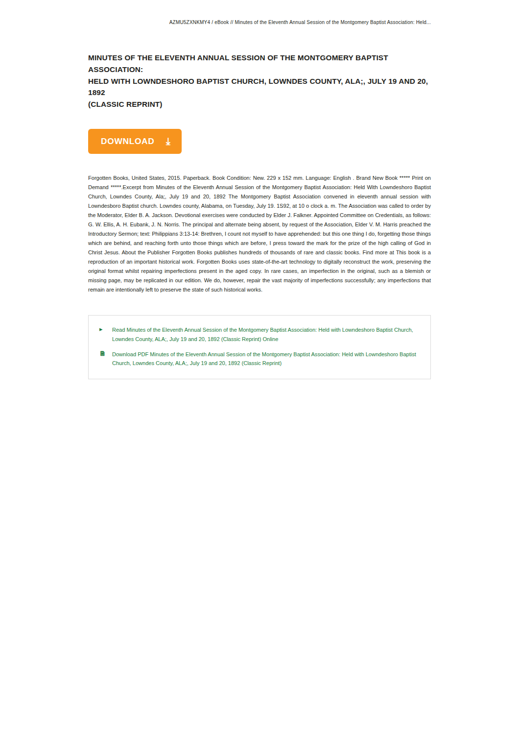AZMU5ZXNKMY4 / eBook // Minutes of the Eleventh Annual Session of the Montgomery Baptist Association: Held...
MINUTES OF THE ELEVENTH ANNUAL SESSION OF THE MONTGOMERY BAPTIST ASSOCIATION:
HELD WITH LOWNDESHORO BAPTIST CHURCH, LOWNDES COUNTY, ALA;, JULY 19 AND 20, 1892
(CLASSIC REPRINT)
DOWNLOAD ⤓
Forgotten Books, United States, 2015. Paperback. Book Condition: New. 229 x 152 mm. Language: English . Brand New Book ***** Print on Demand *****.Excerpt from Minutes of the Eleventh Annual Session of the Montgomery Baptist Association: Held With Lowndeshoro Baptist Church, Lowndes County, Ala;, July 19 and 20, 1892 The Montgomery Baptist Association convened in eleventh annual session with Lowndesboro Baptist church. Lowndes county, Alabama, on Tuesday, July 19. 1S92, at 10 o clock a. m. The Association was called to order by the Moderator, Elder B. A. Jackson. Devotional exercises were conducted by Elder J. Falkner. Appointed Committee on Credentials, as follows: G. W. Ellis, A. H. Eubank, J. N. Norris. The principal and alternate being absent, by request of the Association, Elder V. M. Harris preached the Introductory Sermon; text: Philippians 3:13-14: Brethren, I count not myself to have apprehended: but this one thing I do, forgetting those things which are behind, and reaching forth unto those things which are before, I press toward the mark for the prize of the high calling of God in Christ Jesus. About the Publisher Forgotten Books publishes hundreds of thousands of rare and classic books. Find more at This book is a reproduction of an important historical work. Forgotten Books uses state-of-the-art technology to digitally reconstruct the work, preserving the original format whilst repairing imperfections present in the aged copy. In rare cases, an imperfection in the original, such as a blemish or missing page, may be replicated in our edition. We do, however, repair the vast majority of imperfections successfully; any imperfections that remain are intentionally left to preserve the state of such historical works.
▸Read Minutes of the Eleventh Annual Session of the Montgomery Baptist Association: Held with Lowndeshoro Baptist Church, Lowndes County, ALA;, July 19 and 20, 1892 (Classic Reprint) Online
🗎Download PDF Minutes of the Eleventh Annual Session of the Montgomery Baptist Association: Held with Lowndeshoro Baptist Church, Lowndes County, ALA;, July 19 and 20, 1892 (Classic Reprint)